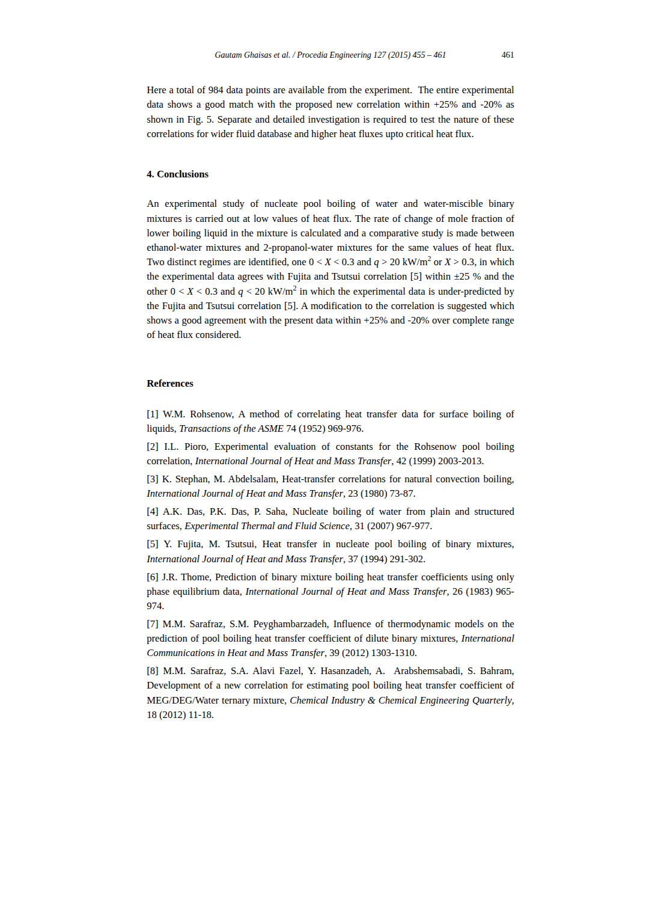Gautam Ghaisas et al. / Procedia Engineering 127 (2015) 455 – 461 461
Here a total of 984 data points are available from the experiment. The entire experimental data shows a good match with the proposed new correlation within +25% and -20% as shown in Fig. 5. Separate and detailed investigation is required to test the nature of these correlations for wider fluid database and higher heat fluxes upto critical heat flux.
4. Conclusions
An experimental study of nucleate pool boiling of water and water-miscible binary mixtures is carried out at low values of heat flux. The rate of change of mole fraction of lower boiling liquid in the mixture is calculated and a comparative study is made between ethanol-water mixtures and 2-propanol-water mixtures for the same values of heat flux. Two distinct regimes are identified, one 0 < X < 0.3 and q > 20 kW/m2 or X > 0.3, in which the experimental data agrees with Fujita and Tsutsui correlation [5] within ±25 % and the other 0 < X < 0.3 and q < 20 kW/m2 in which the experimental data is under-predicted by the Fujita and Tsutsui correlation [5]. A modification to the correlation is suggested which shows a good agreement with the present data within +25% and -20% over complete range of heat flux considered.
References
[1] W.M. Rohsenow, A method of correlating heat transfer data for surface boiling of liquids, Transactions of the ASME 74 (1952) 969-976.
[2] I.L. Pioro, Experimental evaluation of constants for the Rohsenow pool boiling correlation, International Journal of Heat and Mass Transfer, 42 (1999) 2003-2013.
[3] K. Stephan, M. Abdelsalam, Heat-transfer correlations for natural convection boiling, International Journal of Heat and Mass Transfer, 23 (1980) 73-87.
[4] A.K. Das, P.K. Das, P. Saha, Nucleate boiling of water from plain and structured surfaces, Experimental Thermal and Fluid Science, 31 (2007) 967-977.
[5] Y. Fujita, M. Tsutsui, Heat transfer in nucleate pool boiling of binary mixtures, International Journal of Heat and Mass Transfer, 37 (1994) 291-302.
[6] J.R. Thome, Prediction of binary mixture boiling heat transfer coefficients using only phase equilibrium data, International Journal of Heat and Mass Transfer, 26 (1983) 965-974.
[7] M.M. Sarafraz, S.M. Peyghambarzadeh, Influence of thermodynamic models on the prediction of pool boiling heat transfer coefficient of dilute binary mixtures, International Communications in Heat and Mass Transfer, 39 (2012) 1303-1310.
[8] M.M. Sarafraz, S.A. Alavi Fazel, Y. Hasanzadeh, A. Arabshemsabadi, S. Bahram, Development of a new correlation for estimating pool boiling heat transfer coefficient of MEG/DEG/Water ternary mixture, Chemical Industry & Chemical Engineering Quarterly, 18 (2012) 11-18.